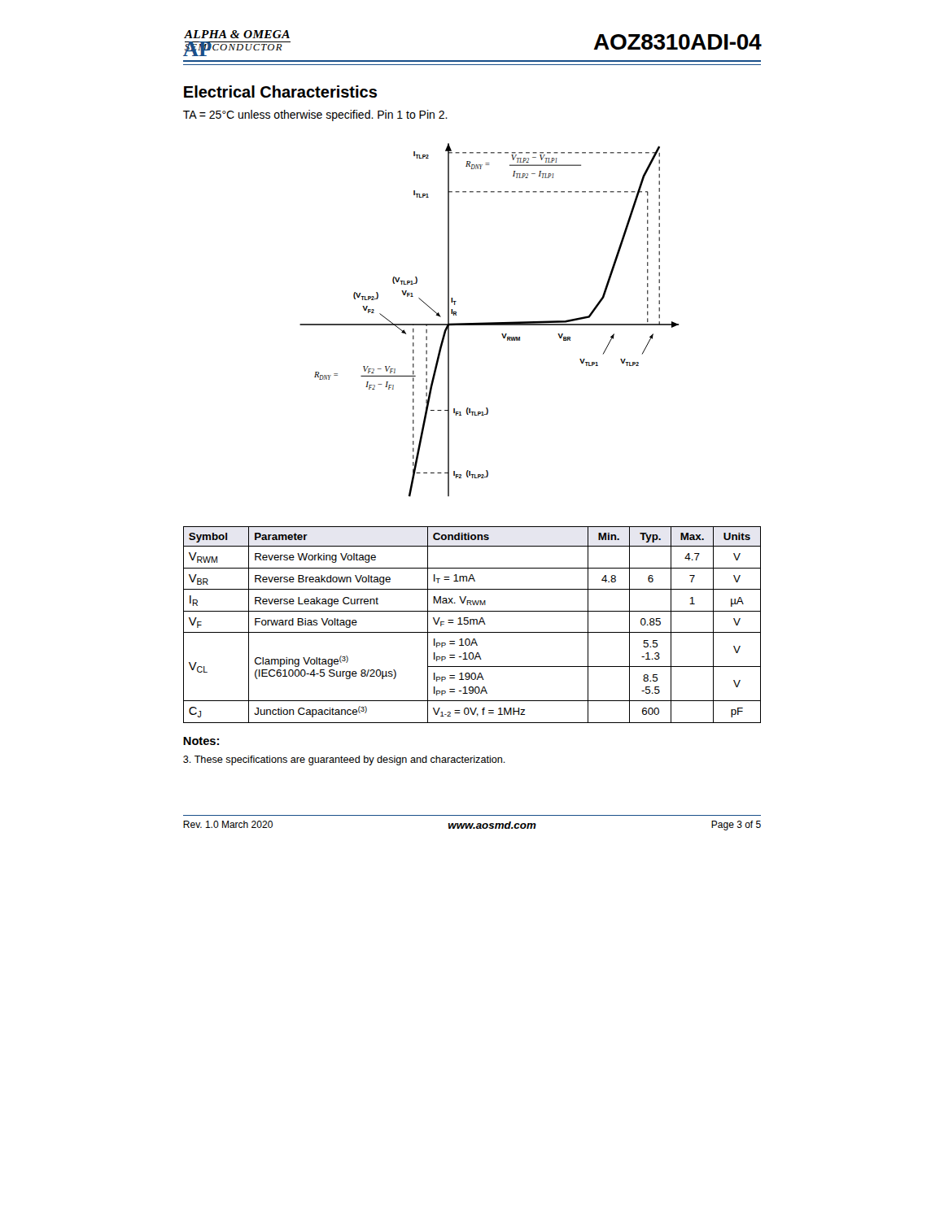ALPHA & OMEGA SEMICONDUCTOR AP
AOZ8310ADI-04
Electrical Characteristics
TA = 25°C unless otherwise specified. Pin 1 to Pin 2.
ITLP2 ITLP1 IT IR VRWM VBR VTLP1 VTLP2 (VTLP1-) VF1 (VTLP2-) VF2 IF1 (ITLP1-) IF2 (ITLP2-) RDNY = VTLP2 − VTLP1 ITLP2 − ITLP1 RDNY = VF2 − VF1 IF2 − IF1
| Symbol | Parameter | Conditions | Min. | Typ. | Max. | Units |
| --- | --- | --- | --- | --- | --- | --- |
| V RWM | Reverse Working Voltage | | | | 4.7 | V |
| V BR | Reverse Breakdown Voltage | I T = 1mA | 4.8 | 6 | 7 | V |
| I R | Reverse Leakage Current | Max. V RWM | | | 1 | µA |
| V F | Forward Bias Voltage | V F = 15mA | | 0.85 | | V |
| V CL | Clamping Voltage (3) (IEC61000-4-5 Surge 8/20µs) | I PP = 10A I PP = -10A | | 5.5 -1.3 | | V |
| I PP = 190A I PP = -190A | | 8.5 -5.5 | | V |
| C J | Junction Capacitance (3) | V 1-2 = 0V, f = 1MHz | | 600 | | pF |
Notes:
3. These specifications are guaranteed by design and characterization.
Rev. 1.0 March 2020
www.aosmd.com
Page 3 of 5